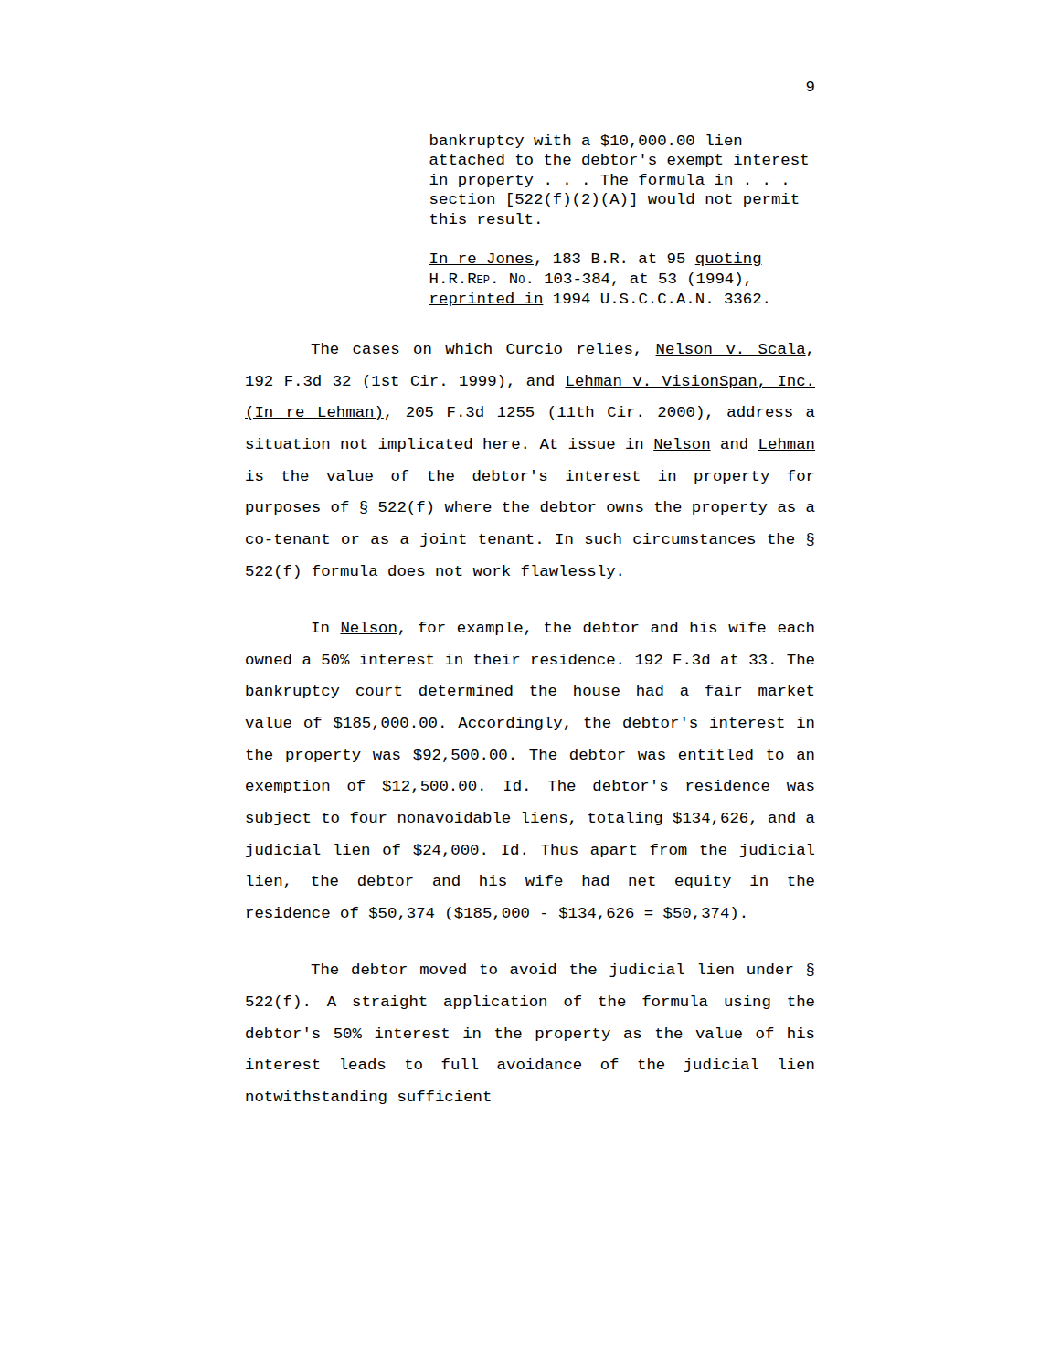9
bankruptcy with a $10,000.00 lien attached to the debtor's exempt interest in property . . . The formula in . . . section [522(f)(2)(A)] would not permit this result.
In re Jones, 183 B.R. at 95 quoting H.R.Rep. No. 103-384, at 53 (1994), reprinted in 1994 U.S.C.C.A.N. 3362.
The cases on which Curcio relies, Nelson v. Scala, 192 F.3d 32 (1st Cir. 1999), and Lehman v. VisionSpan, Inc.(In re Lehman), 205 F.3d 1255 (11th Cir. 2000), address a situation not implicated here. At issue in Nelson and Lehman is the value of the debtor's interest in property for purposes of § 522(f) where the debtor owns the property as a co-tenant or as a joint tenant. In such circumstances the § 522(f) formula does not work flawlessly.
In Nelson, for example, the debtor and his wife each owned a 50% interest in their residence. 192 F.3d at 33. The bankruptcy court determined the house had a fair market value of $185,000.00. Accordingly, the debtor's interest in the property was $92,500.00. The debtor was entitled to an exemption of $12,500.00. Id. The debtor's residence was subject to four nonavoidable liens, totaling $134,626, and a judicial lien of $24,000. Id. Thus apart from the judicial lien, the debtor and his wife had net equity in the residence of $50,374 ($185,000 - $134,626 = $50,374).
The debtor moved to avoid the judicial lien under § 522(f). A straight application of the formula using the debtor's 50% interest in the property as the value of his interest leads to full avoidance of the judicial lien notwithstanding sufficient